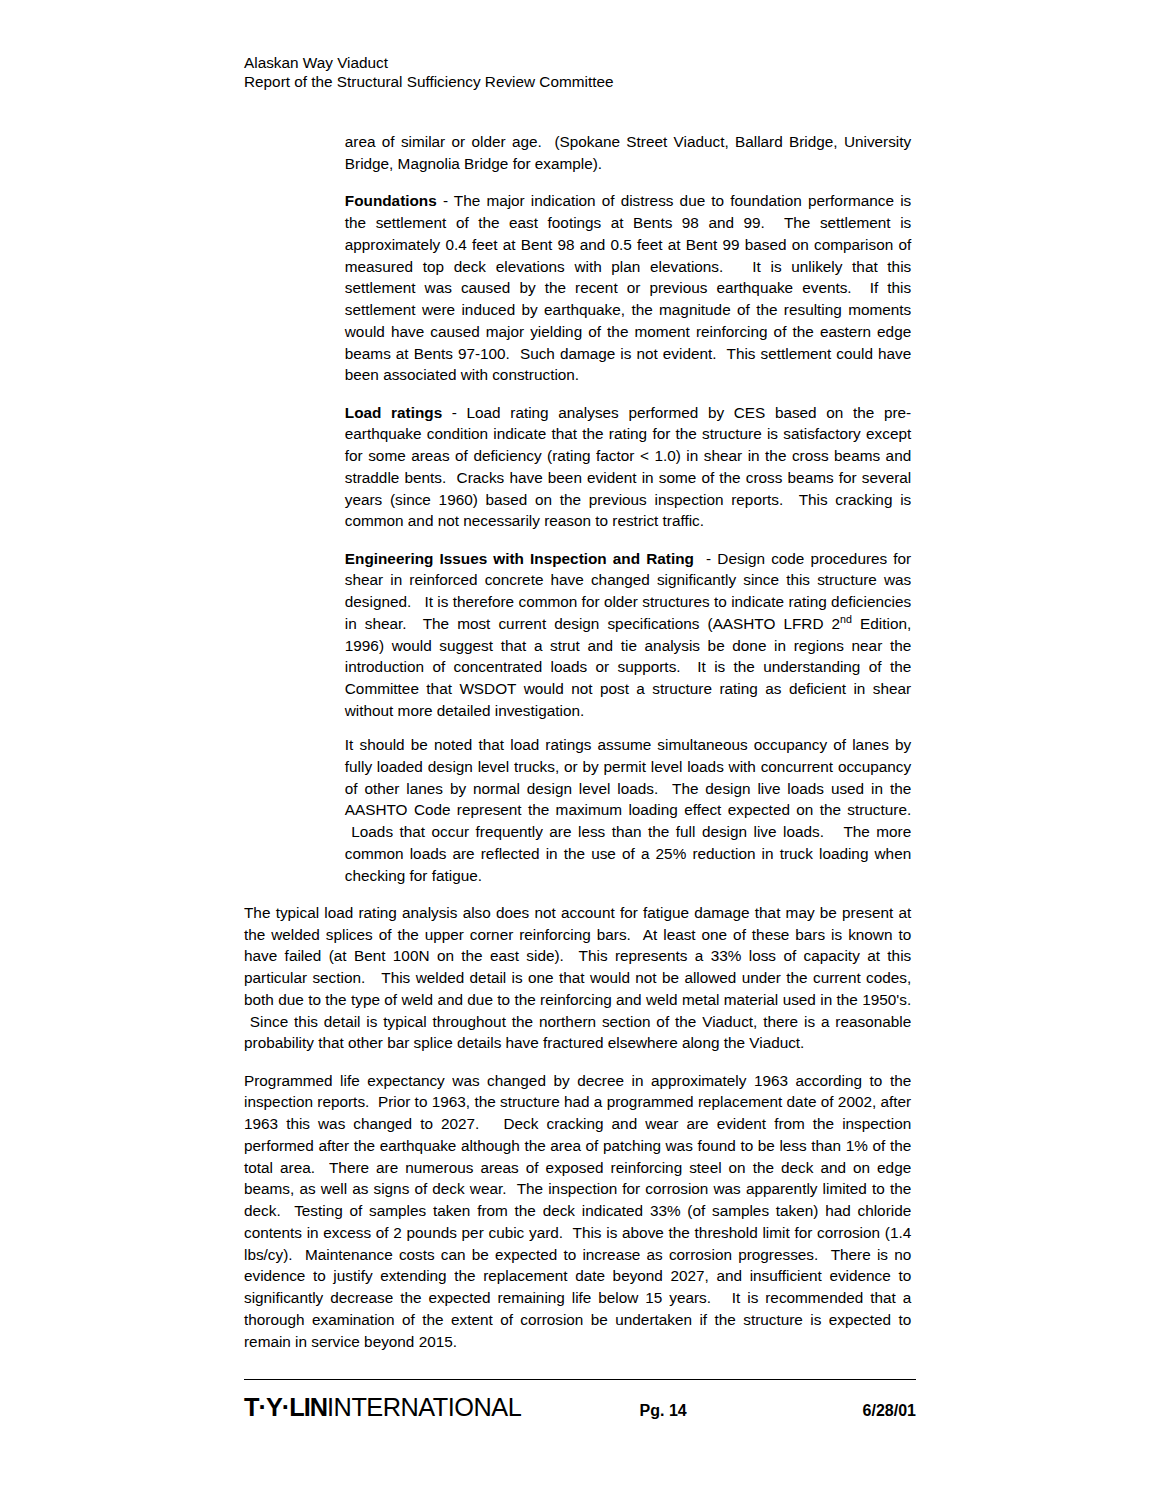Alaskan Way Viaduct
Report of the Structural Sufficiency Review Committee
area of similar or older age. (Spokane Street Viaduct, Ballard Bridge, University Bridge, Magnolia Bridge for example).
Foundations - The major indication of distress due to foundation performance is the settlement of the east footings at Bents 98 and 99. The settlement is approximately 0.4 feet at Bent 98 and 0.5 feet at Bent 99 based on comparison of measured top deck elevations with plan elevations. It is unlikely that this settlement was caused by the recent or previous earthquake events. If this settlement were induced by earthquake, the magnitude of the resulting moments would have caused major yielding of the moment reinforcing of the eastern edge beams at Bents 97-100. Such damage is not evident. This settlement could have been associated with construction.
Load ratings - Load rating analyses performed by CES based on the pre-earthquake condition indicate that the rating for the structure is satisfactory except for some areas of deficiency (rating factor < 1.0) in shear in the cross beams and straddle bents. Cracks have been evident in some of the cross beams for several years (since 1960) based on the previous inspection reports. This cracking is common and not necessarily reason to restrict traffic.
Engineering Issues with Inspection and Rating - Design code procedures for shear in reinforced concrete have changed significantly since this structure was designed. It is therefore common for older structures to indicate rating deficiencies in shear. The most current design specifications (AASHTO LFRD 2nd Edition, 1996) would suggest that a strut and tie analysis be done in regions near the introduction of concentrated loads or supports. It is the understanding of the Committee that WSDOT would not post a structure rating as deficient in shear without more detailed investigation.
It should be noted that load ratings assume simultaneous occupancy of lanes by fully loaded design level trucks, or by permit level loads with concurrent occupancy of other lanes by normal design level loads. The design live loads used in the AASHTO Code represent the maximum loading effect expected on the structure. Loads that occur frequently are less than the full design live loads. The more common loads are reflected in the use of a 25% reduction in truck loading when checking for fatigue.
The typical load rating analysis also does not account for fatigue damage that may be present at the welded splices of the upper corner reinforcing bars. At least one of these bars is known to have failed (at Bent 100N on the east side). This represents a 33% loss of capacity at this particular section. This welded detail is one that would not be allowed under the current codes, both due to the type of weld and due to the reinforcing and weld metal material used in the 1950's. Since this detail is typical throughout the northern section of the Viaduct, there is a reasonable probability that other bar splice details have fractured elsewhere along the Viaduct.
Programmed life expectancy was changed by decree in approximately 1963 according to the inspection reports. Prior to 1963, the structure had a programmed replacement date of 2002, after 1963 this was changed to 2027. Deck cracking and wear are evident from the inspection performed after the earthquake although the area of patching was found to be less than 1% of the total area. There are numerous areas of exposed reinforcing steel on the deck and on edge beams, as well as signs of deck wear. The inspection for corrosion was apparently limited to the deck. Testing of samples taken from the deck indicated 33% (of samples taken) had chloride contents in excess of 2 pounds per cubic yard. This is above the threshold limit for corrosion (1.4 lbs/cy). Maintenance costs can be expected to increase as corrosion progresses. There is no evidence to justify extending the replacement date beyond 2027, and insufficient evidence to significantly decrease the expected remaining life below 15 years. It is recommended that a thorough examination of the extent of corrosion be undertaken if the structure is expected to remain in service beyond 2015.
T·Y·LIN INTERNATIONAL
Pg. 14
6/28/01